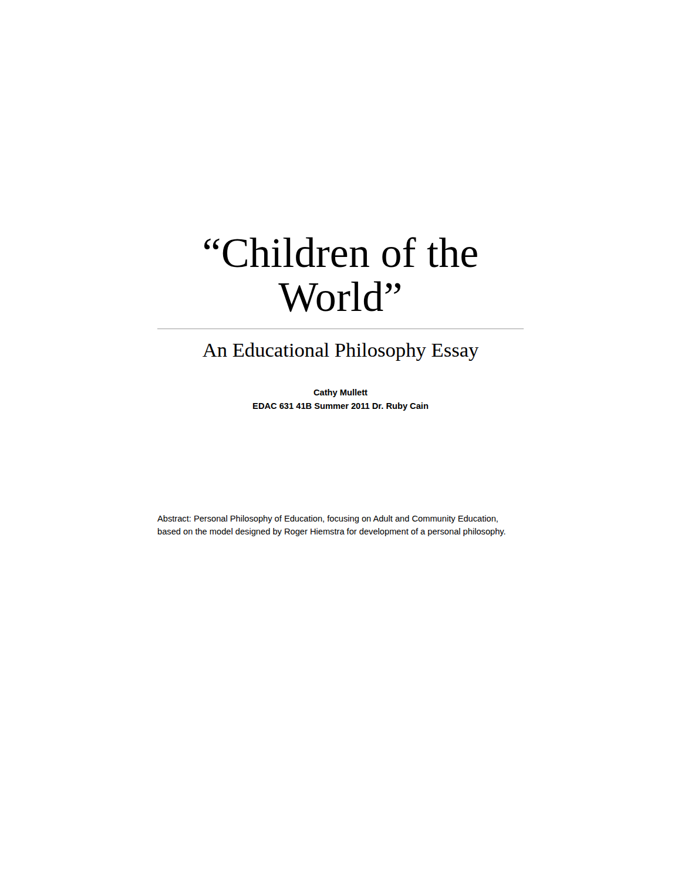“Children of the World”
An Educational Philosophy Essay
Cathy Mullett
EDAC 631 41B Summer 2011 Dr. Ruby Cain
Abstract: Personal Philosophy of Education, focusing on Adult and Community Education, based on the model designed by Roger Hiemstra for development of a personal philosophy.